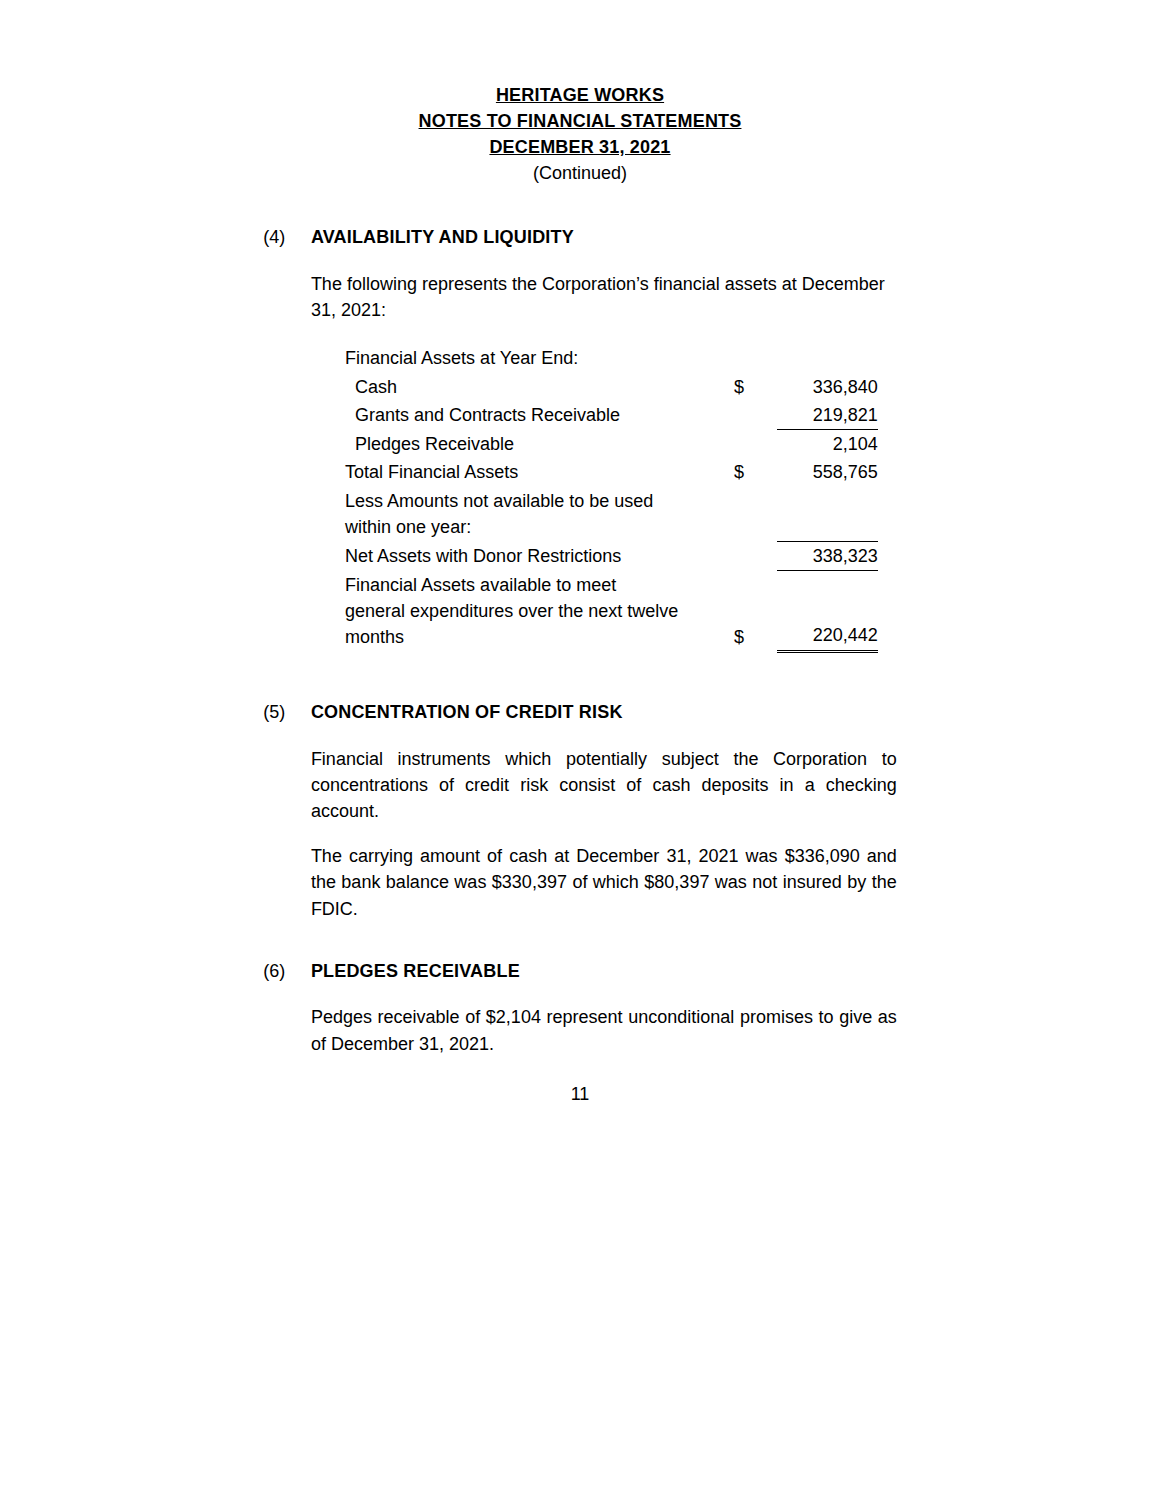HERITAGE WORKS NOTES TO FINANCIAL STATEMENTS DECEMBER 31, 2021 (Continued)
(4) AVAILABILITY AND LIQUIDITY
The following represents the Corporation’s financial assets at December 31, 2021:
| Financial Assets at Year End: |
| Cash | $ | 336,840 |
| Grants and Contracts Receivable | | 219,821 |
| Pledges Receivable | | 2,104 |
| Total Financial Assets | $ | 558,765 |
| Less Amounts not available to be used within one year: | | |
| Net Assets with Donor Restrictions | | 338,323 |
| Financial Assets available to meet general expenditures over the next twelve months | $ | 220,442 |
(5) CONCENTRATION OF CREDIT RISK
Financial instruments which potentially subject the Corporation to concentrations of credit risk consist of cash deposits in a checking account.
The carrying amount of cash at December 31, 2021 was $336,090 and the bank balance was $330,397 of which $80,397 was not insured by the FDIC.
(6) PLEDGES RECEIVABLE
Pedges receivable of $2,104 represent unconditional promises to give as of December 31, 2021.
11